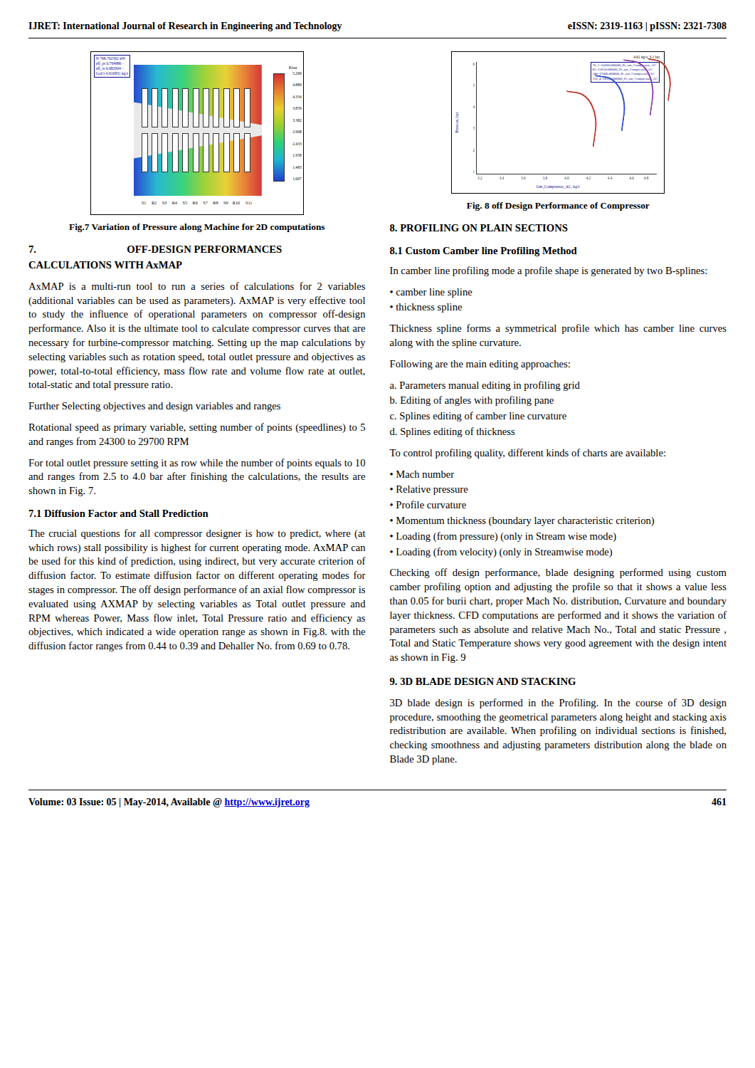IJRET: International Journal of Research in Engineering and Technology
eISSN: 2319-1163 | pISSN: 2321-7308
N 768.702362 kW
eff_pt 0.764986 -
eff_ts 0.082004 -
GoUt 4.916831 kg/s
S1 R2 S3 R4 S5 R6 S7 R8 S9 R10 S11
P,bar
5.269
4.889
4.334
3.859
3.382
2.908
2.433
1.958
1.483
1.007
Fig.7 Variation of Pressure along Machine for 2D computations
7. OFF-DESIGN PERFORMANCES
CALCULATIONS WITH AxMAP
AxMAP is a multi-run tool to run a series of calculations for 2 variables (additional variables can be used as parameters). AxMAP is very effective tool to study the influence of operational parameters on compressor off-design performance. Also it is the ultimate tool to calculate compressor curves that are necessary for turbine-compressor matching. Setting up the map calculations by selecting variables such as rotation speed, total outlet pressure and objectives as power, total-to-total efficiency, mass flow rate and volume flow rate at outlet, total-static and total pressure ratio.
Further Selecting objectives and design variables and ranges
Rotational speed as primary variable, setting number of points (speedlines) to 5 and ranges from 24300 to 29700 RPM
For total outlet pressure setting it as row while the number of points equals to 10 and ranges from 2.5 to 4.0 bar after finishing the calculations, the results are shown in Fig. 7.
7.1 Diffusion Factor and Stall Prediction
The crucial questions for all compressor designer is how to predict, where (at which rows) stall possibility is highest for current operating mode. AxMAP can be used for this kind of prediction, using indirect, but very accurate criterion of diffusion factor. To estimate diffusion factor on different operating modes for stages in compressor. The off design performance of an axial flow compressor is evaluated using AXMAP by selecting variables as Total outlet pressure and RPM whereas Power, Mass flow inlet, Total Pressure ratio and efficiency as objectives, which indicated a wide operation range as shown in Fig.8. with the diffusion factor ranges from 0.44 to 0.39 and Dehaller No. from 0.69 to 0.78.
4.61 kg/s, 3.1 bar
70_1=24300.000000_Pt_out_Compressor_AC
85=25650.000000_Pt_out_Compressor_AC
100=27000.000000_Pt_out_Compressor_AC
110_4=28350.000000_Pt_out_Compressor_AC
Pressure, bar
6
5
4
3
2
1
3.2 3.4 3.6 3.8 4.0 4.2 4.4 4.6 4.8
Gm_Compressor_AC, kg/s
Fig. 8 off Design Performance of Compressor
8. PROFILING ON PLAIN SECTIONS
8.1 Custom Camber line Profiling Method
In camber line profiling mode a profile shape is generated by two B-splines:
camber line spline
thickness spline
Thickness spline forms a symmetrical profile which has camber line curves along with the spline curvature.
Following are the main editing approaches:
a. Parameters manual editing in profiling grid
b. Editing of angles with profiling pane
c. Splines editing of camber line curvature
d. Splines editing of thickness
To control profiling quality, different kinds of charts are available:
Mach number
Relative pressure
Profile curvature
Momentum thickness (boundary layer characteristic criterion)
Loading (from pressure) (only in Stream wise mode)
Loading (from velocity) (only in Streamwise mode)
Checking off design performance, blade designing performed using custom camber profiling option and adjusting the profile so that it shows a value less than 0.05 for burii chart, proper Mach No. distribution, Curvature and boundary layer thickness. CFD computations are performed and it shows the variation of parameters such as absolute and relative Mach No., Total and static Pressure , Total and Static Temperature shows very good agreement with the design intent as shown in Fig. 9
9. 3D BLADE DESIGN AND STACKING
3D blade design is performed in the Profiling. In the course of 3D design procedure, smoothing the geometrical parameters along height and stacking axis redistribution are available. When profiling on individual sections is finished, checking smoothness and adjusting parameters distribution along the blade on Blade 3D plane.
Volume: 03 Issue: 05 | May-2014, Available @ http://www.ijret.org
461